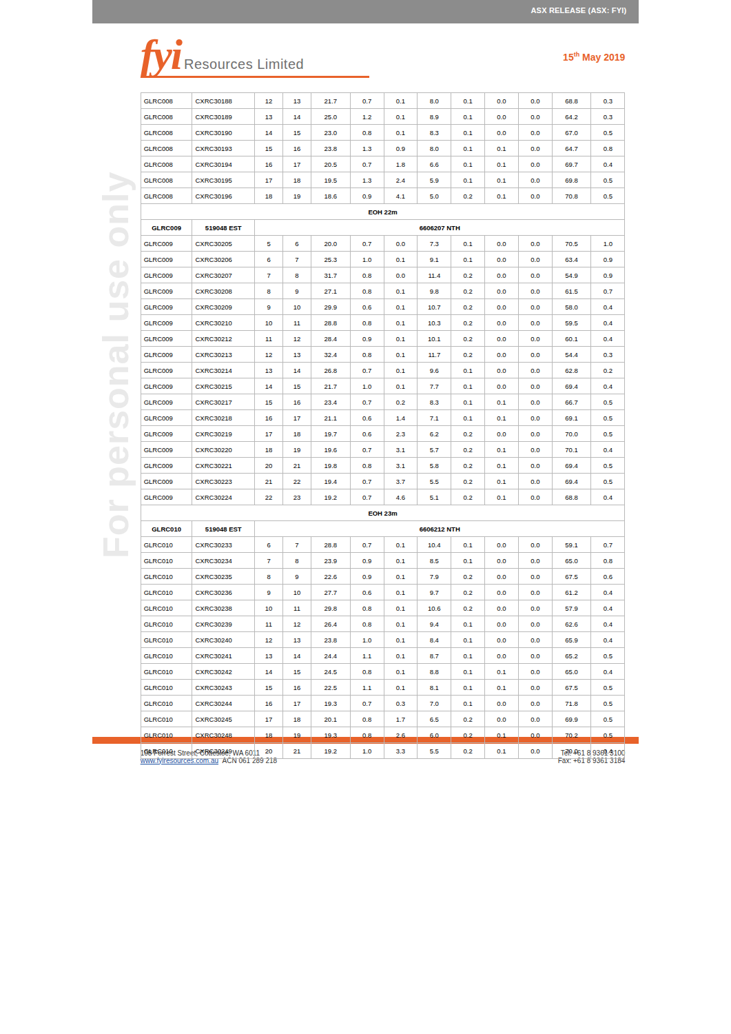ASX RELEASE (ASX: FYI)
For personal use only
fyi Resources Limited
15th May 2019
| GLRC008 | CXRC30188 | 12 | 13 | 21.7 | 0.7 | 0.1 | 8.0 | 0.1 | 0.0 | 0.0 | 68.8 | 0.3 |
| GLRC008 | CXRC30189 | 13 | 14 | 25.0 | 1.2 | 0.1 | 8.9 | 0.1 | 0.0 | 0.0 | 64.2 | 0.3 |
| GLRC008 | CXRC30190 | 14 | 15 | 23.0 | 0.8 | 0.1 | 8.3 | 0.1 | 0.0 | 0.0 | 67.0 | 0.5 |
| GLRC008 | CXRC30193 | 15 | 16 | 23.8 | 1.3 | 0.9 | 8.0 | 0.1 | 0.1 | 0.0 | 64.7 | 0.8 |
| GLRC008 | CXRC30194 | 16 | 17 | 20.5 | 0.7 | 1.8 | 6.6 | 0.1 | 0.1 | 0.0 | 69.7 | 0.4 |
| GLRC008 | CXRC30195 | 17 | 18 | 19.5 | 1.3 | 2.4 | 5.9 | 0.1 | 0.1 | 0.0 | 69.8 | 0.5 |
| GLRC008 | CXRC30196 | 18 | 19 | 18.6 | 0.9 | 4.1 | 5.0 | 0.2 | 0.1 | 0.0 | 70.8 | 0.5 |
| EOH 22m |
| GLRC009 | 519048 EST | 6606207 NTH |
| GLRC009 | CXRC30205 | 5 | 6 | 20.0 | 0.7 | 0.0 | 7.3 | 0.1 | 0.0 | 0.0 | 70.5 | 1.0 |
| GLRC009 | CXRC30206 | 6 | 7 | 25.3 | 1.0 | 0.1 | 9.1 | 0.1 | 0.0 | 0.0 | 63.4 | 0.9 |
| GLRC009 | CXRC30207 | 7 | 8 | 31.7 | 0.8 | 0.0 | 11.4 | 0.2 | 0.0 | 0.0 | 54.9 | 0.9 |
| GLRC009 | CXRC30208 | 8 | 9 | 27.1 | 0.8 | 0.1 | 9.8 | 0.2 | 0.0 | 0.0 | 61.5 | 0.7 |
| GLRC009 | CXRC30209 | 9 | 10 | 29.9 | 0.6 | 0.1 | 10.7 | 0.2 | 0.0 | 0.0 | 58.0 | 0.4 |
| GLRC009 | CXRC30210 | 10 | 11 | 28.8 | 0.8 | 0.1 | 10.3 | 0.2 | 0.0 | 0.0 | 59.5 | 0.4 |
| GLRC009 | CXRC30212 | 11 | 12 | 28.4 | 0.9 | 0.1 | 10.1 | 0.2 | 0.0 | 0.0 | 60.1 | 0.4 |
| GLRC009 | CXRC30213 | 12 | 13 | 32.4 | 0.8 | 0.1 | 11.7 | 0.2 | 0.0 | 0.0 | 54.4 | 0.3 |
| GLRC009 | CXRC30214 | 13 | 14 | 26.8 | 0.7 | 0.1 | 9.6 | 0.1 | 0.0 | 0.0 | 62.8 | 0.2 |
| GLRC009 | CXRC30215 | 14 | 15 | 21.7 | 1.0 | 0.1 | 7.7 | 0.1 | 0.0 | 0.0 | 69.4 | 0.4 |
| GLRC009 | CXRC30217 | 15 | 16 | 23.4 | 0.7 | 0.2 | 8.3 | 0.1 | 0.1 | 0.0 | 66.7 | 0.5 |
| GLRC009 | CXRC30218 | 16 | 17 | 21.1 | 0.6 | 1.4 | 7.1 | 0.1 | 0.1 | 0.0 | 69.1 | 0.5 |
| GLRC009 | CXRC30219 | 17 | 18 | 19.7 | 0.6 | 2.3 | 6.2 | 0.2 | 0.0 | 0.0 | 70.0 | 0.5 |
| GLRC009 | CXRC30220 | 18 | 19 | 19.6 | 0.7 | 3.1 | 5.7 | 0.2 | 0.1 | 0.0 | 70.1 | 0.4 |
| GLRC009 | CXRC30221 | 20 | 21 | 19.8 | 0.8 | 3.1 | 5.8 | 0.2 | 0.1 | 0.0 | 69.4 | 0.5 |
| GLRC009 | CXRC30223 | 21 | 22 | 19.4 | 0.7 | 3.7 | 5.5 | 0.2 | 0.1 | 0.0 | 69.4 | 0.5 |
| GLRC009 | CXRC30224 | 22 | 23 | 19.2 | 0.7 | 4.6 | 5.1 | 0.2 | 0.1 | 0.0 | 68.8 | 0.4 |
| EOH 23m |
| GLRC010 | 519048 EST | 6606212 NTH |
| GLRC010 | CXRC30233 | 6 | 7 | 28.8 | 0.7 | 0.1 | 10.4 | 0.1 | 0.0 | 0.0 | 59.1 | 0.7 |
| GLRC010 | CXRC30234 | 7 | 8 | 23.9 | 0.9 | 0.1 | 8.5 | 0.1 | 0.0 | 0.0 | 65.0 | 0.8 |
| GLRC010 | CXRC30235 | 8 | 9 | 22.6 | 0.9 | 0.1 | 7.9 | 0.2 | 0.0 | 0.0 | 67.5 | 0.6 |
| GLRC010 | CXRC30236 | 9 | 10 | 27.7 | 0.6 | 0.1 | 9.7 | 0.2 | 0.0 | 0.0 | 61.2 | 0.4 |
| GLRC010 | CXRC30238 | 10 | 11 | 29.8 | 0.8 | 0.1 | 10.6 | 0.2 | 0.0 | 0.0 | 57.9 | 0.4 |
| GLRC010 | CXRC30239 | 11 | 12 | 26.4 | 0.8 | 0.1 | 9.4 | 0.1 | 0.0 | 0.0 | 62.6 | 0.4 |
| GLRC010 | CXRC30240 | 12 | 13 | 23.8 | 1.0 | 0.1 | 8.4 | 0.1 | 0.0 | 0.0 | 65.9 | 0.4 |
| GLRC010 | CXRC30241 | 13 | 14 | 24.4 | 1.1 | 0.1 | 8.7 | 0.1 | 0.0 | 0.0 | 65.2 | 0.5 |
| GLRC010 | CXRC30242 | 14 | 15 | 24.5 | 0.8 | 0.1 | 8.8 | 0.1 | 0.1 | 0.0 | 65.0 | 0.4 |
| GLRC010 | CXRC30243 | 15 | 16 | 22.5 | 1.1 | 0.1 | 8.1 | 0.1 | 0.1 | 0.0 | 67.5 | 0.5 |
| GLRC010 | CXRC30244 | 16 | 17 | 19.3 | 0.7 | 0.3 | 7.0 | 0.1 | 0.0 | 0.0 | 71.8 | 0.5 |
| GLRC010 | CXRC30245 | 17 | 18 | 20.1 | 0.8 | 1.7 | 6.5 | 0.2 | 0.0 | 0.0 | 69.9 | 0.5 |
| GLRC010 | CXRC30248 | 18 | 19 | 19.3 | 0.8 | 2.6 | 6.0 | 0.2 | 0.1 | 0.0 | 70.2 | 0.5 |
| GLRC010 | CXRC30249 | 20 | 21 | 19.2 | 1.0 | 3.3 | 5.5 | 0.2 | 0.1 | 0.0 | 70.0 | 0.4 |
108 Forrest Street, Cottesloe, WA 6011
www.fyiresources.com.au ACN 061 289 218
Tel: +61 8 9361 3100
Fax: +61 8 9361 3184